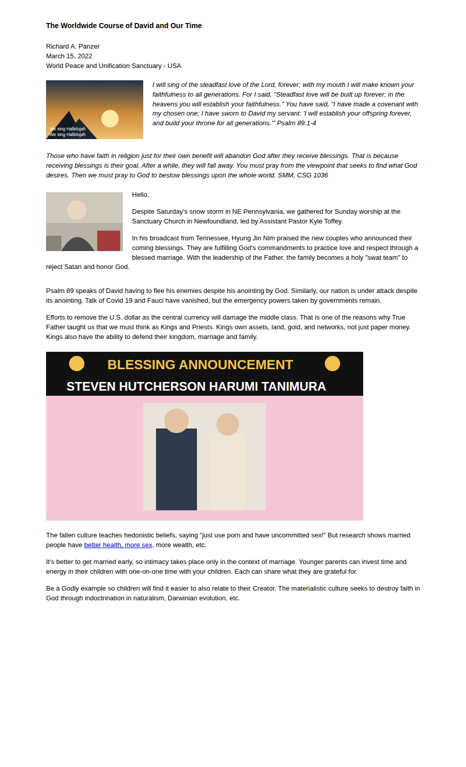The Worldwide Course of David and Our Time
Richard A. Panzer
March 15, 2022
World Peace and Unification Sanctuary - USA
I will sing of the steadfast love of the Lord, forever; with my mouth I will make known your faithfulness to all generations. For I said, "Steadfast love will be built up forever; in the heavens you will establish your faithfulness." You have said, "I have made a covenant with my chosen one; I have sworn to David my servant: 'I will establish your offspring forever, and build your throne for all generations.'" Psalm 89:1-4
Those who have faith in religion just for their own benefit will abandon God after they receive blessings. That is because receiving blessings is their goal. After a while, they will fall away. You must pray from the viewpoint that seeks to find what God desires. Then we must pray to God to bestow blessings upon the whole world. SMM, CSG 1036
Hello,
Despite Saturday's snow storm in NE Pennsylvania, we gathered for Sunday worship at the Sanctuary Church in Newfoundland, led by Assistant Pastor Kyle Toffey.
In his broadcast from Tennessee, Hyung Jin Nim praised the new couples who announced their coming blessings. They are fulfilling God's commandments to practice love and respect through a blessed marriage. With the leadership of the Father, the family becomes a holy "swat team" to reject Satan and honor God.
Psalm 89 speaks of David having to flee his enemies despite his anointing by God. Similarly, our nation is under attack despite its anointing. Talk of Covid 19 and Fauci have vanished, but the emergency powers taken by governments remain.
Efforts to remove the U.S. dollar as the central currency will damage the middle class. That is one of the reasons why True Father taught us that we must think as Kings and Priests. Kings own assets, land, gold, and networks, not just paper money. Kings also have the ability to defend their kingdom, marriage and family.
The fallen culture teaches hedonistic beliefs, saying "just use porn and have uncommitted sex!" But research shows married people have better health, more sex, more wealth, etc.
It's better to get married early, so intimacy takes place only in the context of marriage. Younger parents can invest time and energy in their children with one-on-one time with your children. Each can share what they are grateful for.
Be a Godly example so children will find it easier to also relate to their Creator. The materialistic culture seeks to destroy faith in God through indoctrination in naturalism, Darwinian evolution, etc.